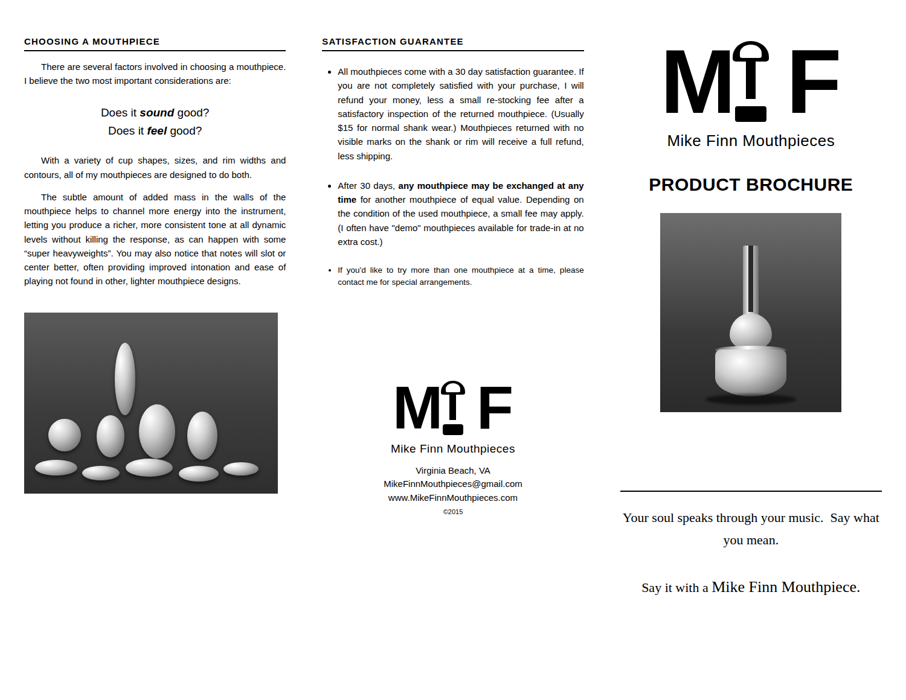Choosing a Mouthpiece
There are several factors involved in choosing a mouthpiece. I believe the two most important considerations are:
Does it sound good?
Does it feel good?
With a variety of cup shapes, sizes, and rim widths and contours, all of my mouthpieces are designed to do both.
The subtle amount of added mass in the walls of the mouthpiece helps to channel more energy into the instrument, letting you produce a richer, more consistent tone at all dynamic levels without killing the response, as can happen with some “super heavyweights”. You may also notice that notes will slot or center better, often providing improved intonation and ease of playing not found in other, lighter mouthpiece designs.
Satisfaction Guarantee
All mouthpieces come with a 30 day satisfaction guarantee. If you are not completely satisfied with your purchase, I will refund your money, less a small re-stocking fee after a satisfactory inspection of the returned mouthpiece. (Usually $15 for normal shank wear.) Mouthpieces returned with no visible marks on the shank or rim will receive a full refund, less shipping.
After 30 days, any mouthpiece may be exchanged at any time for another mouthpiece of equal value. Depending on the condition of the used mouthpiece, a small fee may apply. (I often have "demo" mouthpieces available for trade-in at no extra cost.)
If you'd like to try more than one mouthpiece at a time, please contact me for special arrangements.
M F
Mike Finn Mouthpieces
Virginia Beach, VA
MikeFinnMouthpieces@gmail.com
www.MikeFinnMouthpieces.com
©2015
M F
Mike Finn Mouthpieces
PRODUCT BROCHURE
Your soul speaks through your music. Say what you mean.
Say it with a Mike Finn Mouthpiece.